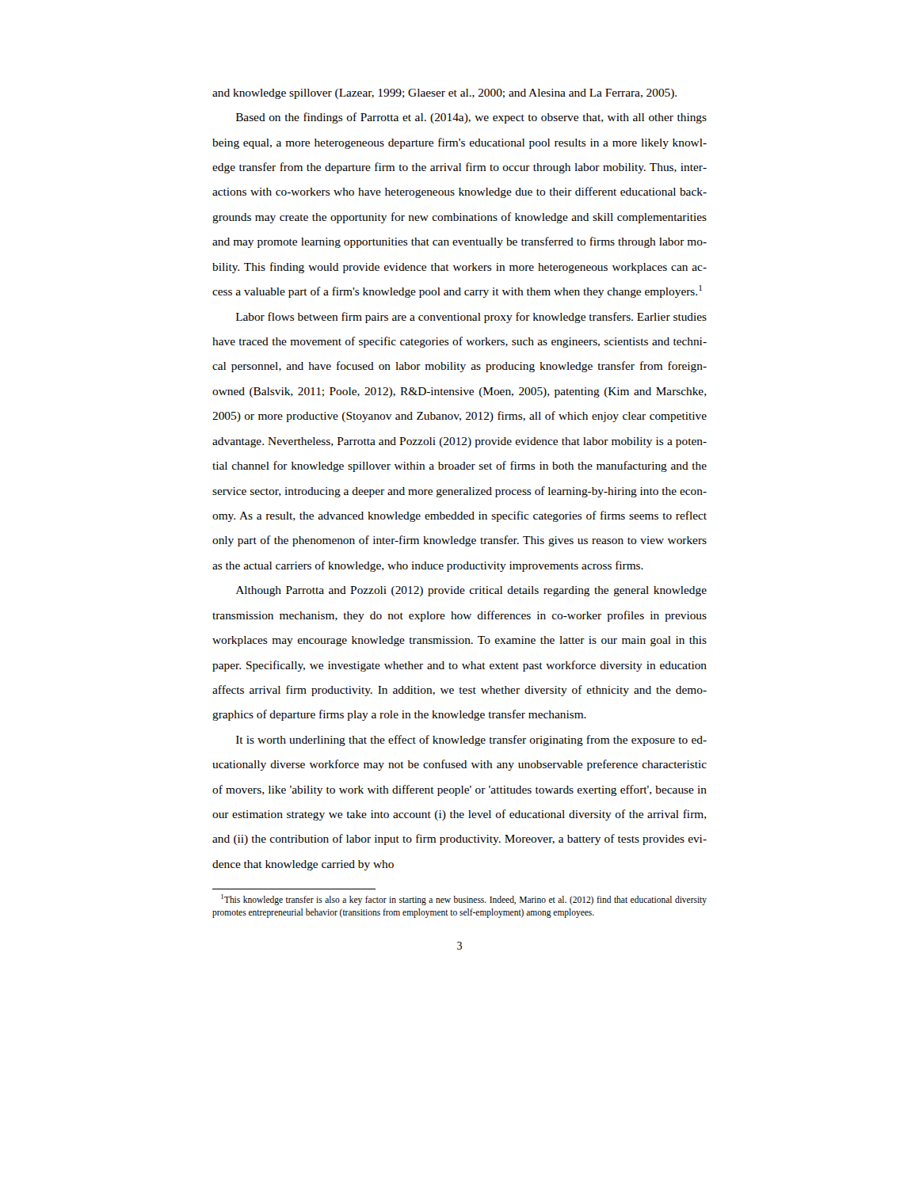and knowledge spillover (Lazear, 1999; Glaeser et al., 2000; and Alesina and La Ferrara, 2005).
Based on the findings of Parrotta et al. (2014a), we expect to observe that, with all other things being equal, a more heterogeneous departure firm's educational pool results in a more likely knowledge transfer from the departure firm to the arrival firm to occur through labor mobility. Thus, interactions with co-workers who have heterogeneous knowledge due to their different educational backgrounds may create the opportunity for new combinations of knowledge and skill complementarities and may promote learning opportunities that can eventually be transferred to firms through labor mobility. This finding would provide evidence that workers in more heterogeneous workplaces can access a valuable part of a firm's knowledge pool and carry it with them when they change employers.1
Labor flows between firm pairs are a conventional proxy for knowledge transfers. Earlier studies have traced the movement of specific categories of workers, such as engineers, scientists and technical personnel, and have focused on labor mobility as producing knowledge transfer from foreign-owned (Balsvik, 2011; Poole, 2012), R&D-intensive (Moen, 2005), patenting (Kim and Marschke, 2005) or more productive (Stoyanov and Zubanov, 2012) firms, all of which enjoy clear competitive advantage. Nevertheless, Parrotta and Pozzoli (2012) provide evidence that labor mobility is a potential channel for knowledge spillover within a broader set of firms in both the manufacturing and the service sector, introducing a deeper and more generalized process of learning-by-hiring into the economy. As a result, the advanced knowledge embedded in specific categories of firms seems to reflect only part of the phenomenon of inter-firm knowledge transfer. This gives us reason to view workers as the actual carriers of knowledge, who induce productivity improvements across firms.
Although Parrotta and Pozzoli (2012) provide critical details regarding the general knowledge transmission mechanism, they do not explore how differences in co-worker profiles in previous workplaces may encourage knowledge transmission. To examine the latter is our main goal in this paper. Specifically, we investigate whether and to what extent past workforce diversity in education affects arrival firm productivity. In addition, we test whether diversity of ethnicity and the demographics of departure firms play a role in the knowledge transfer mechanism.
It is worth underlining that the effect of knowledge transfer originating from the exposure to educationally diverse workforce may not be confused with any unobservable preference characteristic of movers, like 'ability to work with different people' or 'attitudes towards exerting effort', because in our estimation strategy we take into account (i) the level of educational diversity of the arrival firm, and (ii) the contribution of labor input to firm productivity. Moreover, a battery of tests provides evidence that knowledge carried by who
1This knowledge transfer is also a key factor in starting a new business. Indeed, Marino et al. (2012) find that educational diversity promotes entrepreneurial behavior (transitions from employment to self-employment) among employees.
3